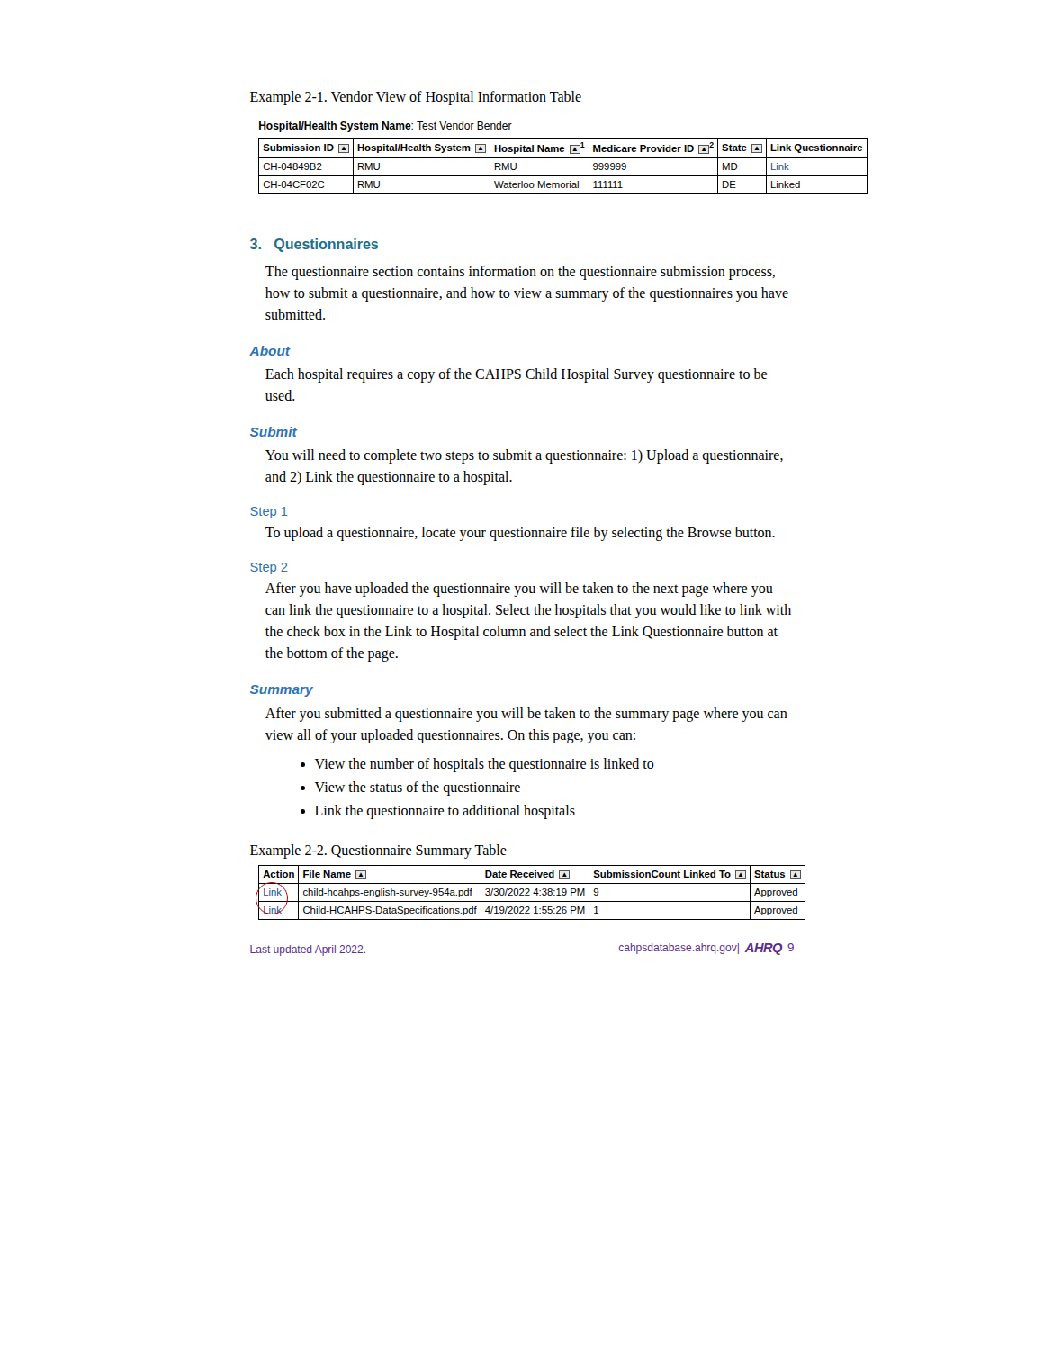Example 2-1. Vendor View of Hospital Information Table
Hospital/Health System Name: Test Vendor Bender
| Submission ID ▲ | Hospital/Health System ▲ | Hospital Name ▲ 1 | Medicare Provider ID ▲ 2 | State ▲ | Link Questionnaire |
| --- | --- | --- | --- | --- | --- |
| CH-04849B2 | RMU | RMU | 999999 | MD | Link |
| CH-04CF02C | RMU | Waterloo Memorial | 111111 | DE | Linked |
3. Questionnaires
The questionnaire section contains information on the questionnaire submission process, how to submit a questionnaire, and how to view a summary of the questionnaires you have submitted.
About
Each hospital requires a copy of the CAHPS Child Hospital Survey questionnaire to be used.
Submit
You will need to complete two steps to submit a questionnaire: 1) Upload a questionnaire, and 2) Link the questionnaire to a hospital.
Step 1
To upload a questionnaire, locate your questionnaire file by selecting the Browse button.
Step 2
After you have uploaded the questionnaire you will be taken to the next page where you can link the questionnaire to a hospital. Select the hospitals that you would like to link with the check box in the Link to Hospital column and select the Link Questionnaire button at the bottom of the page.
Summary
After you submitted a questionnaire you will be taken to the summary page where you can view all of your uploaded questionnaires. On this page, you can:
View the number of hospitals the questionnaire is linked to
View the status of the questionnaire
Link the questionnaire to additional hospitals
Example 2-2. Questionnaire Summary Table
| Action | File Name ▲ | Date Received ▲ | SubmissionCount Linked To ▲ | Status ▲ |
| --- | --- | --- | --- | --- |
| Link | child-hcahps-english-survey-954a.pdf | 3/30/2022 4:38:19 PM | 9 | Approved |
| Link | Child-HCAHPS-DataSpecifications.pdf | 4/19/2022 1:55:26 PM | 1 | Approved |
Last updated April 2022.
cahpsdatabase.ahrq.gov| AHRQ 9